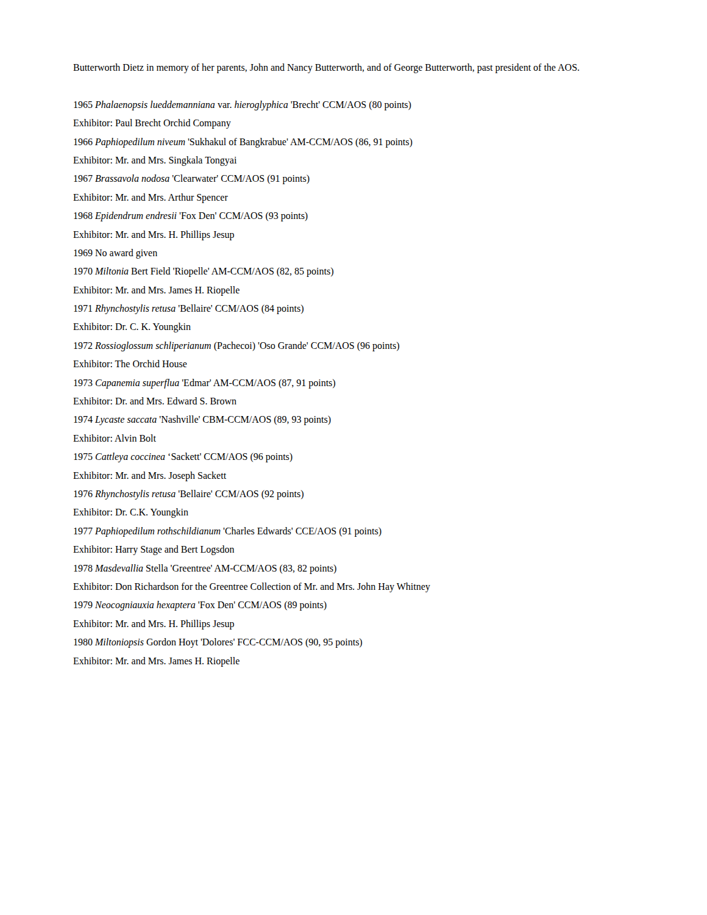Butterworth Dietz in memory of her parents, John and Nancy Butterworth, and of George Butterworth, past president of the AOS.
1965 Phalaenopsis lueddemanniana var. hieroglyphica 'Brecht' CCM/AOS (80 points)
Exhibitor: Paul Brecht Orchid Company
1966 Paphiopedilum niveum 'Sukhakul of Bangkrabue' AM-CCM/AOS (86, 91 points)
Exhibitor: Mr. and Mrs. Singkala Tongyai
1967 Brassavola nodosa 'Clearwater' CCM/AOS (91 points)
Exhibitor: Mr. and Mrs. Arthur Spencer
1968 Epidendrum endresii 'Fox Den' CCM/AOS (93 points)
Exhibitor: Mr. and Mrs. H. Phillips Jesup
1969 No award given
1970 Miltonia Bert Field 'Riopelle' AM-CCM/AOS (82, 85 points)
Exhibitor: Mr. and Mrs. James H. Riopelle
1971 Rhynchostylis retusa 'Bellaire' CCM/AOS (84 points)
Exhibitor: Dr. C. K. Youngkin
1972 Rossioglossum schliperianum (Pachecoi) 'Oso Grande' CCM/AOS (96 points)
Exhibitor: The Orchid House
1973 Capanemia superflua 'Edmar' AM-CCM/AOS (87, 91 points)
Exhibitor: Dr. and Mrs. Edward S. Brown
1974 Lycaste saccata 'Nashville' CBM-CCM/AOS (89, 93 points)
Exhibitor: Alvin Bolt
1975 Cattleya coccinea ‘Sackett' CCM/AOS (96 points)
Exhibitor: Mr. and Mrs. Joseph Sackett
1976 Rhynchostylis retusa 'Bellaire' CCM/AOS (92 points)
Exhibitor: Dr. C.K. Youngkin
1977 Paphiopedilum rothschildianum 'Charles Edwards' CCE/AOS (91 points)
Exhibitor: Harry Stage and Bert Logsdon
1978 Masdevallia Stella 'Greentree' AM-CCM/AOS (83, 82 points)
Exhibitor: Don Richardson for the Greentree Collection of Mr. and Mrs. John Hay Whitney
1979 Neocogniauxia hexaptera 'Fox Den' CCM/AOS (89 points)
Exhibitor: Mr. and Mrs. H. Phillips Jesup
1980 Miltoniopsis Gordon Hoyt 'Dolores' FCC-CCM/AOS (90, 95 points)
Exhibitor: Mr. and Mrs. James H. Riopelle